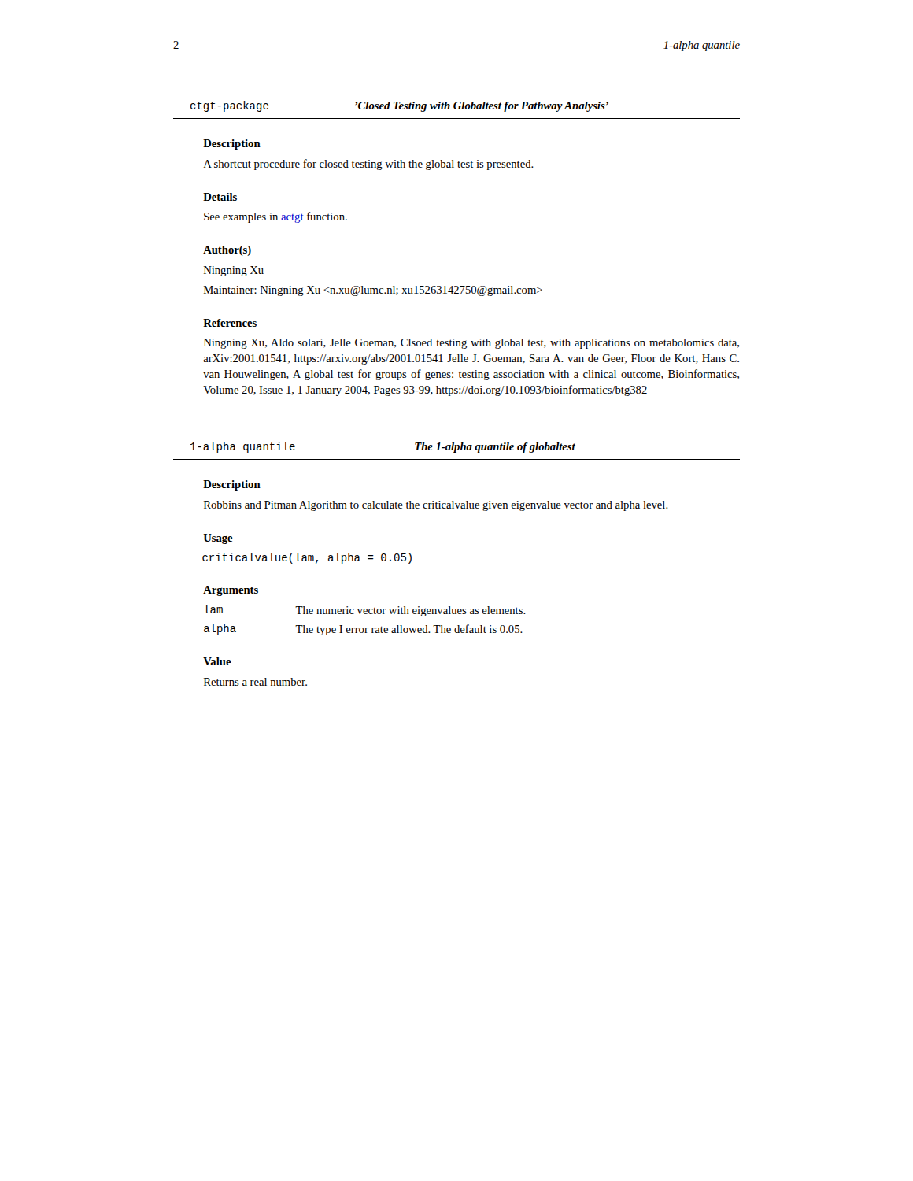2 1-alpha quantile
ctgt-package ’Closed Testing with Globaltest for Pathway Analysis’
Description
A shortcut procedure for closed testing with the global test is presented.
Details
See examples in actgt function.
Author(s)
Ningning Xu
Maintainer: Ningning Xu <n.xu@lumc.nl; xu15263142750@gmail.com>
References
Ningning Xu, Aldo solari, Jelle Goeman, Clsoed testing with global test, with applications on metabolomics data, arXiv:2001.01541, https://arxiv.org/abs/2001.01541 Jelle J. Goeman, Sara A. van de Geer, Floor de Kort, Hans C. van Houwelingen, A global test for groups of genes: testing association with a clinical outcome, Bioinformatics, Volume 20, Issue 1, 1 January 2004, Pages 93-99, https://doi.org/10.1093/bioinformatics/btg382
1-alpha quantile The 1-alpha quantile of globaltest
Description
Robbins and Pitman Algorithm to calculate the criticalvalue given eigenvalue vector and alpha level.
Usage
criticalvalue(lam, alpha = 0.05)
Arguments
lam
The numeric vector with eigenvalues as elements.
alpha
The type I error rate allowed. The default is 0.05.
Value
Returns a real number.